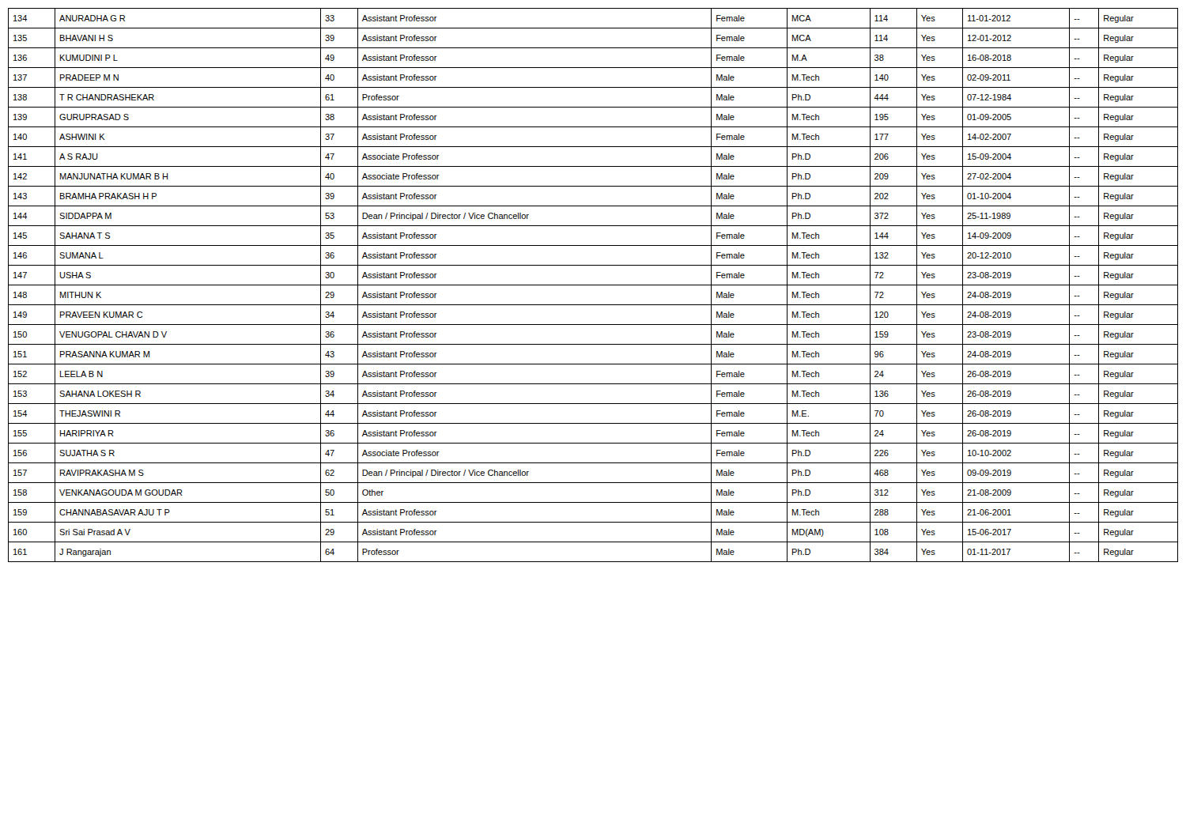| 134 | ANURADHA G R | 33 | Assistant Professor | Female | MCA | 114 | Yes | 11-01-2012 | -- | Regular |
| 135 | BHAVANI H S | 39 | Assistant Professor | Female | MCA | 114 | Yes | 12-01-2012 | -- | Regular |
| 136 | KUMUDINI P L | 49 | Assistant Professor | Female | M.A | 38 | Yes | 16-08-2018 | -- | Regular |
| 137 | PRADEEP M N | 40 | Assistant Professor | Male | M.Tech | 140 | Yes | 02-09-2011 | -- | Regular |
| 138 | T R CHANDRASHEKAR | 61 | Professor | Male | Ph.D | 444 | Yes | 07-12-1984 | -- | Regular |
| 139 | GURUPRASAD S | 38 | Assistant Professor | Male | M.Tech | 195 | Yes | 01-09-2005 | -- | Regular |
| 140 | ASHWINI K | 37 | Assistant Professor | Female | M.Tech | 177 | Yes | 14-02-2007 | -- | Regular |
| 141 | A S RAJU | 47 | Associate Professor | Male | Ph.D | 206 | Yes | 15-09-2004 | -- | Regular |
| 142 | MANJUNATHA KUMAR B H | 40 | Associate Professor | Male | Ph.D | 209 | Yes | 27-02-2004 | -- | Regular |
| 143 | BRAMHA PRAKASH H P | 39 | Assistant Professor | Male | Ph.D | 202 | Yes | 01-10-2004 | -- | Regular |
| 144 | SIDDAPPA M | 53 | Dean / Principal / Director / Vice Chancellor | Male | Ph.D | 372 | Yes | 25-11-1989 | -- | Regular |
| 145 | SAHANA T S | 35 | Assistant Professor | Female | M.Tech | 144 | Yes | 14-09-2009 | -- | Regular |
| 146 | SUMANA L | 36 | Assistant Professor | Female | M.Tech | 132 | Yes | 20-12-2010 | -- | Regular |
| 147 | USHA S | 30 | Assistant Professor | Female | M.Tech | 72 | Yes | 23-08-2019 | -- | Regular |
| 148 | MITHUN K | 29 | Assistant Professor | Male | M.Tech | 72 | Yes | 24-08-2019 | -- | Regular |
| 149 | PRAVEEN KUMAR C | 34 | Assistant Professor | Male | M.Tech | 120 | Yes | 24-08-2019 | -- | Regular |
| 150 | VENUGOPAL CHAVAN D V | 36 | Assistant Professor | Male | M.Tech | 159 | Yes | 23-08-2019 | -- | Regular |
| 151 | PRASANNA KUMAR M | 43 | Assistant Professor | Male | M.Tech | 96 | Yes | 24-08-2019 | -- | Regular |
| 152 | LEELA B N | 39 | Assistant Professor | Female | M.Tech | 24 | Yes | 26-08-2019 | -- | Regular |
| 153 | SAHANA LOKESH R | 34 | Assistant Professor | Female | M.Tech | 136 | Yes | 26-08-2019 | -- | Regular |
| 154 | THEJASWINI R | 44 | Assistant Professor | Female | M.E. | 70 | Yes | 26-08-2019 | -- | Regular |
| 155 | HARIPRIYA R | 36 | Assistant Professor | Female | M.Tech | 24 | Yes | 26-08-2019 | -- | Regular |
| 156 | SUJATHA S R | 47 | Associate Professor | Female | Ph.D | 226 | Yes | 10-10-2002 | -- | Regular |
| 157 | RAVIPRAKASHA M S | 62 | Dean / Principal / Director / Vice Chancellor | Male | Ph.D | 468 | Yes | 09-09-2019 | -- | Regular |
| 158 | VENKANAGOUDA M GOUDAR | 50 | Other | Male | Ph.D | 312 | Yes | 21-08-2009 | -- | Regular |
| 159 | CHANNABASAVAR AJU T P | 51 | Assistant Professor | Male | M.Tech | 288 | Yes | 21-06-2001 | -- | Regular |
| 160 | Sri Sai Prasad A V | 29 | Assistant Professor | Male | MD(AM) | 108 | Yes | 15-06-2017 | -- | Regular |
| 161 | J Rangarajan | 64 | Professor | Male | Ph.D | 384 | Yes | 01-11-2017 | -- | Regular |